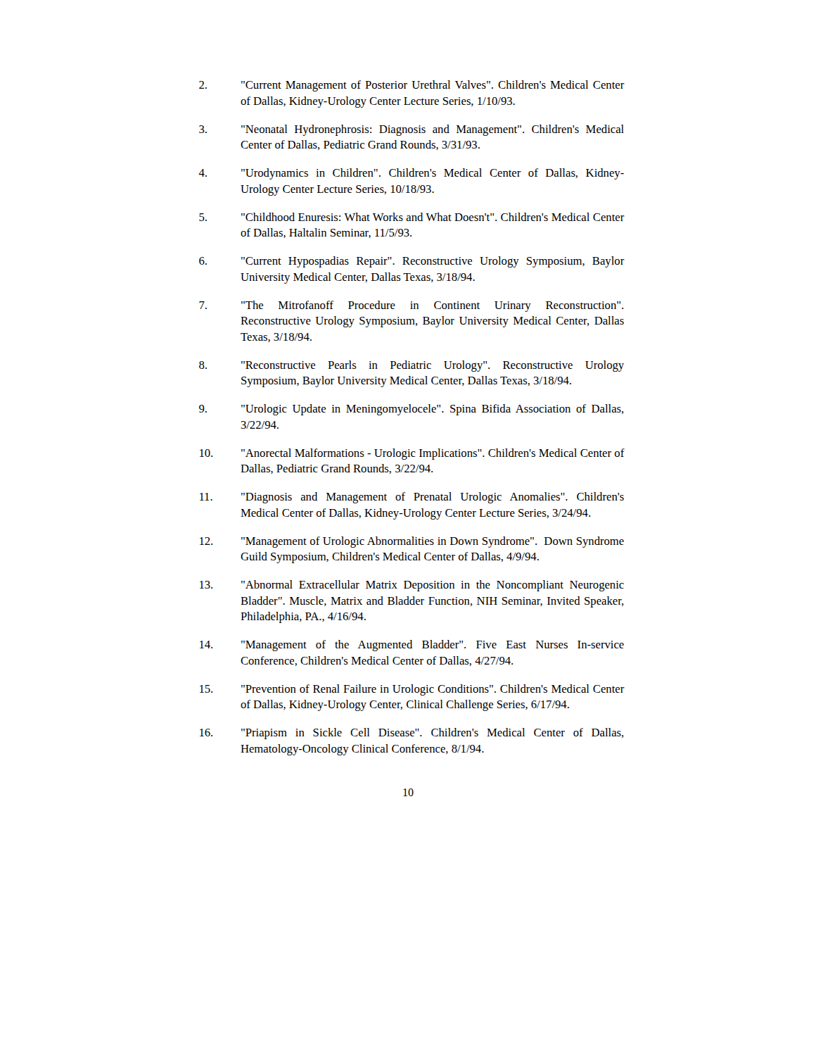2."Current Management of Posterior Urethral Valves". Children's Medical Center of Dallas, Kidney-Urology Center Lecture Series, 1/10/93.
3."Neonatal Hydronephrosis: Diagnosis and Management". Children's Medical Center of Dallas, Pediatric Grand Rounds, 3/31/93.
4."Urodynamics in Children". Children's Medical Center of Dallas, Kidney-Urology Center Lecture Series, 10/18/93.
5."Childhood Enuresis: What Works and What Doesn't". Children's Medical Center of Dallas, Haltalin Seminar, 11/5/93.
6."Current Hypospadias Repair". Reconstructive Urology Symposium, Baylor University Medical Center, Dallas Texas, 3/18/94.
7."The Mitrofanoff Procedure in Continent Urinary Reconstruction". Reconstructive Urology Symposium, Baylor University Medical Center, Dallas Texas, 3/18/94.
8."Reconstructive Pearls in Pediatric Urology". Reconstructive Urology Symposium, Baylor University Medical Center, Dallas Texas, 3/18/94.
9."Urologic Update in Meningomyelocele". Spina Bifida Association of Dallas, 3/22/94.
10."Anorectal Malformations - Urologic Implications". Children's Medical Center of Dallas, Pediatric Grand Rounds, 3/22/94.
11."Diagnosis and Management of Prenatal Urologic Anomalies". Children's Medical Center of Dallas, Kidney-Urology Center Lecture Series, 3/24/94.
12."Management of Urologic Abnormalities in Down Syndrome". Down Syndrome Guild Symposium, Children's Medical Center of Dallas, 4/9/94.
13."Abnormal Extracellular Matrix Deposition in the Noncompliant Neurogenic Bladder". Muscle, Matrix and Bladder Function, NIH Seminar, Invited Speaker, Philadelphia, PA., 4/16/94.
14."Management of the Augmented Bladder". Five East Nurses In-service Conference, Children's Medical Center of Dallas, 4/27/94.
15."Prevention of Renal Failure in Urologic Conditions". Children's Medical Center of Dallas, Kidney-Urology Center, Clinical Challenge Series, 6/17/94.
16."Priapism in Sickle Cell Disease". Children's Medical Center of Dallas, Hematology-Oncology Clinical Conference, 8/1/94.
10